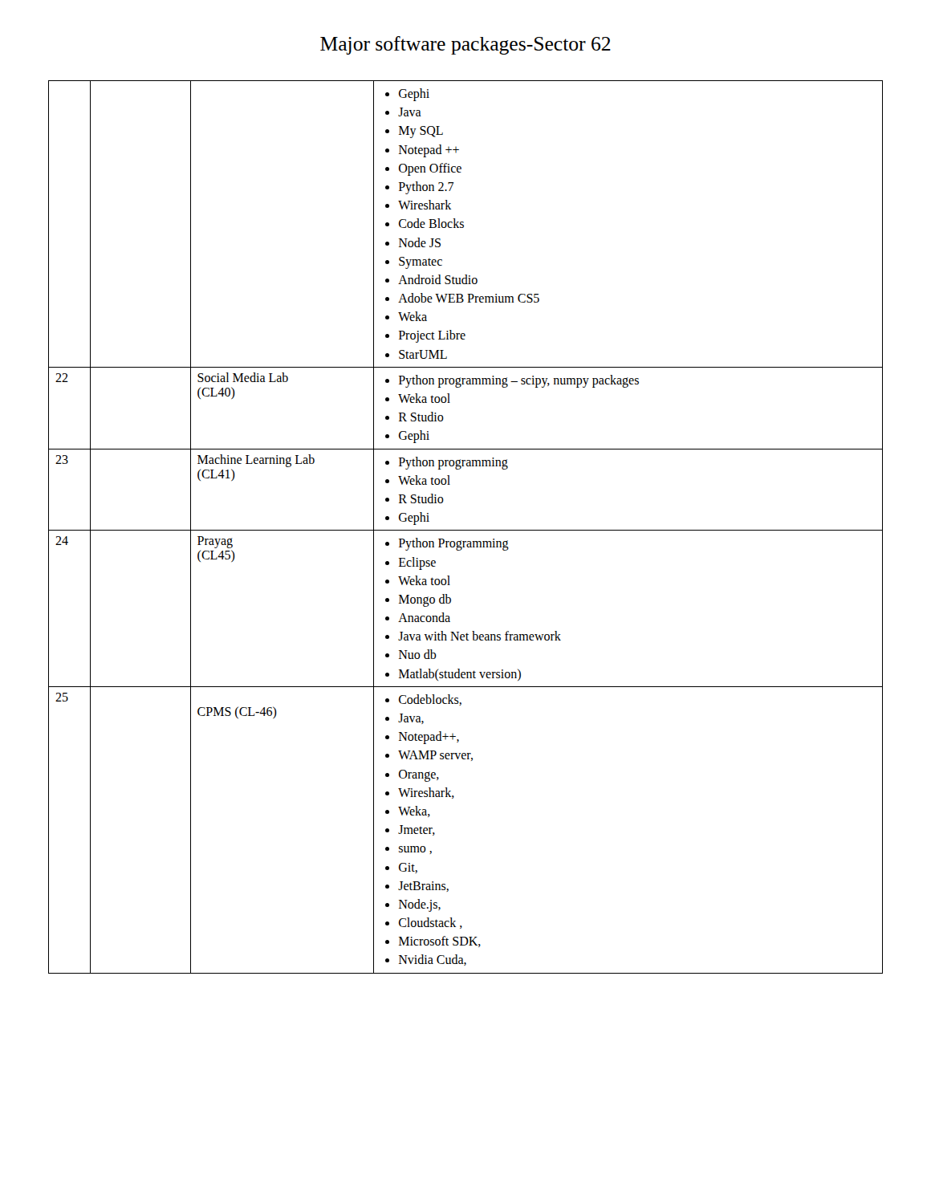Major software packages-Sector 62
| | | | Gephi Java My SQL Notepad ++ Open Office Python 2.7 Wireshark Code Blocks Node JS Symatec Android Studio Adobe WEB Premium CS5 Weka Project Libre StarUML |
| 22 | | Social Media Lab (CL40) | Python programming – scipy, numpy packages Weka tool R Studio Gephi |
| 23 | | Machine Learning Lab (CL41) | Python programming Weka tool R Studio Gephi |
| 24 | | Prayag (CL45) | Python Programming Eclipse Weka tool Mongo db Anaconda Java with Net beans framework Nuo db Matlab(student version) |
| 25 | | CPMS (CL-46) | Codeblocks, Java, Notepad++, WAMP server, Orange, Wireshark, Weka, Jmeter, sumo , Git, JetBrains, Node.js, Cloudstack , Microsoft SDK, Nvidia Cuda, |